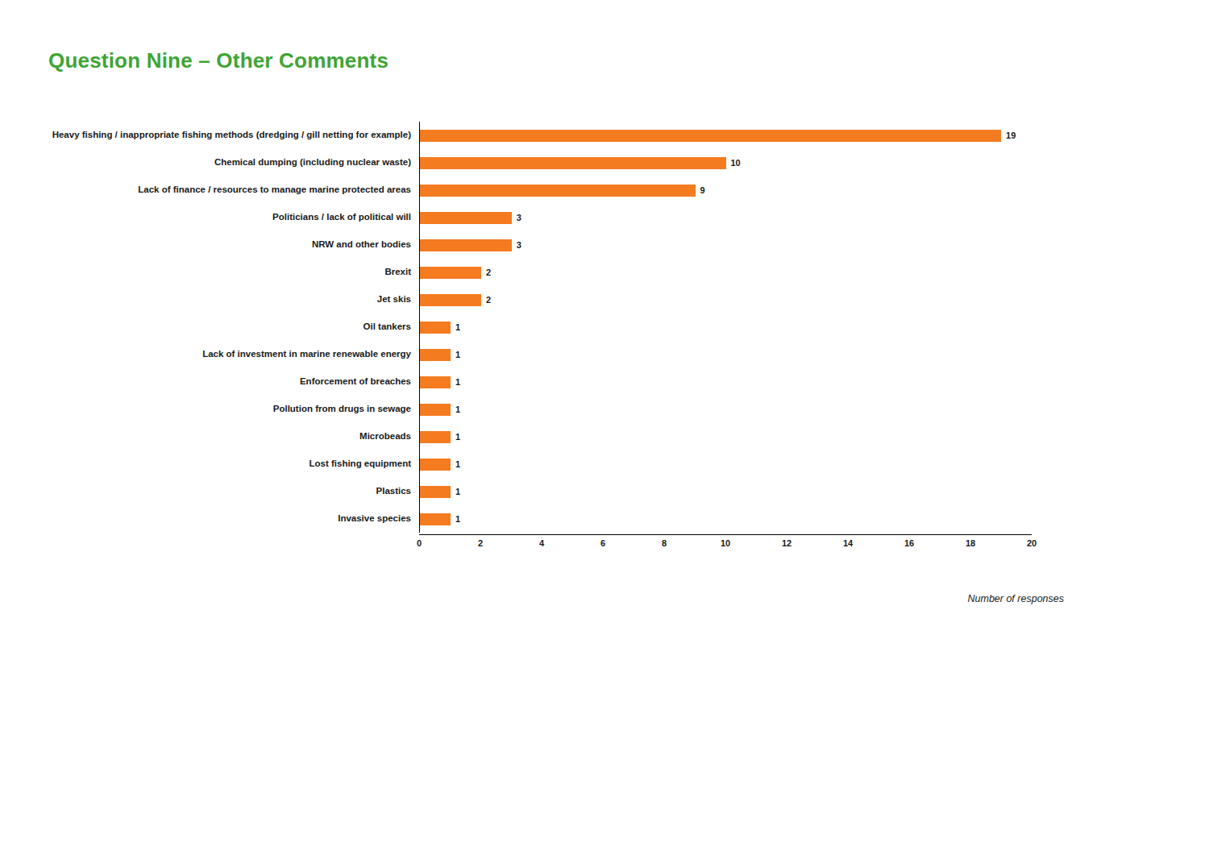Question Nine – Other Comments
Heavy fishing / inappropriate fishing methods (dredging / gill netting for example)
19
Chemical dumping (including nuclear waste)
10
Lack of finance / resources to manage marine protected areas
9
Politicians / lack of political will
3
NRW and other bodies
3
Brexit
2
Jet skis
2
Oil tankers
1
Lack of investment in marine renewable energy
1
Enforcement of breaches
1
Pollution from drugs in sewage
1
Microbeads
1
Lost fishing equipment
1
Plastics
1
Invasive species
1
0 2 4 6 8 10 12 14 16 18 20
Number of responses